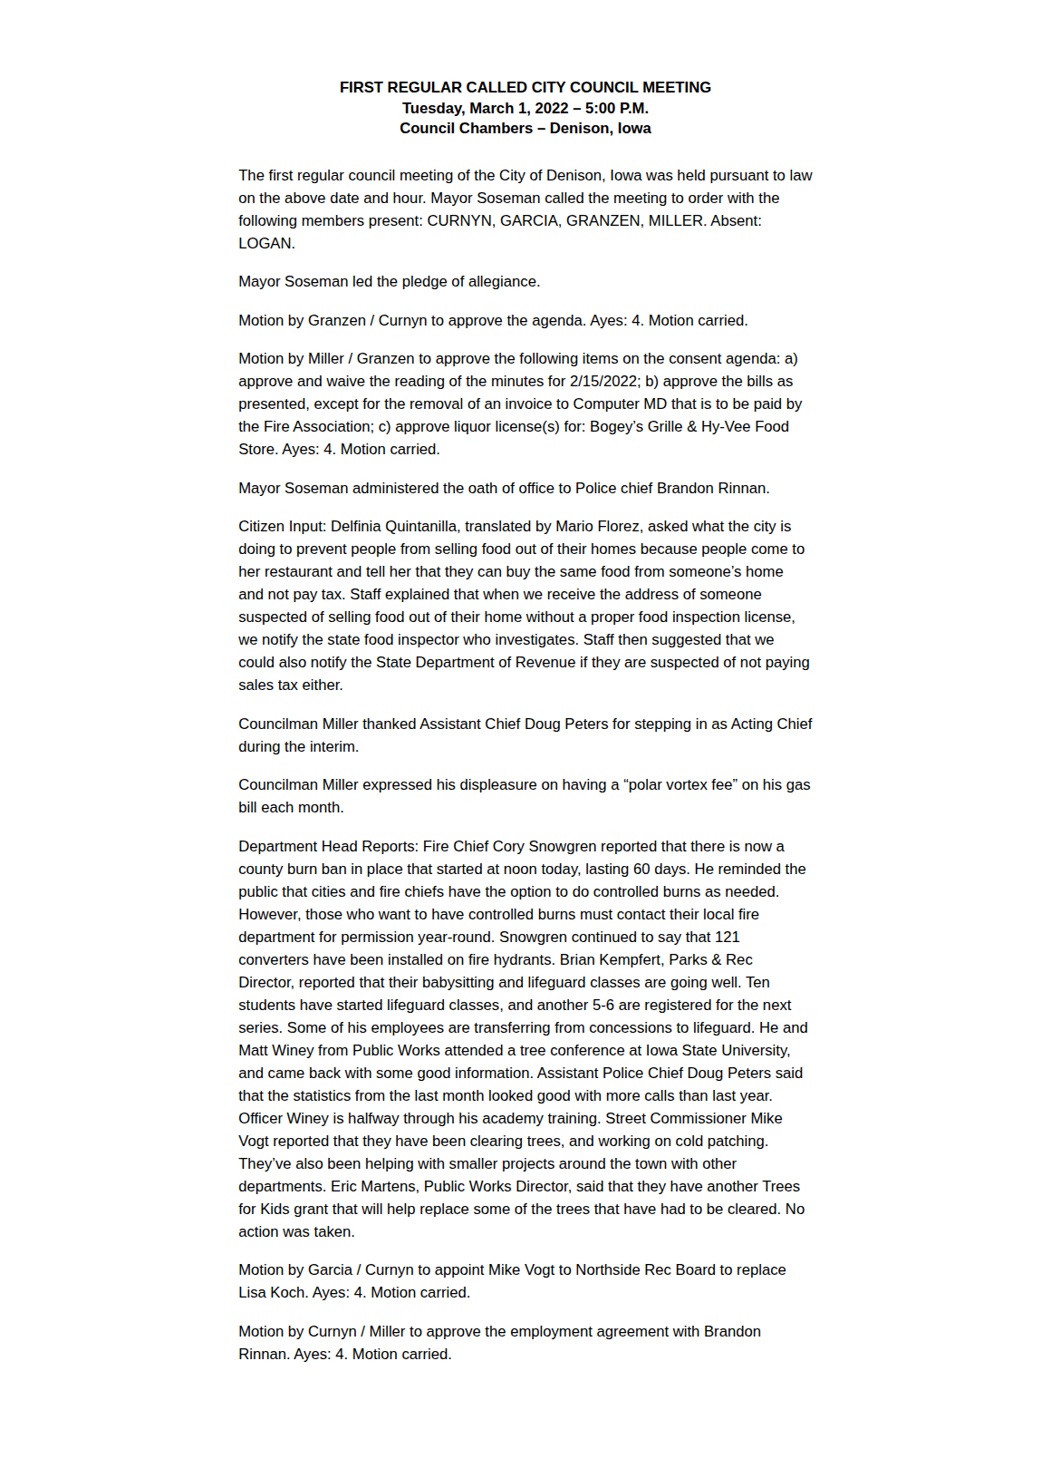FIRST REGULAR CALLED CITY COUNCIL MEETING Tuesday, March 1, 2022 – 5:00 P.M. Council Chambers – Denison, Iowa
The first regular council meeting of the City of Denison, Iowa was held pursuant to law on the above date and hour. Mayor Soseman called the meeting to order with the following members present: CURNYN, GARCIA, GRANZEN, MILLER. Absent: LOGAN.
Mayor Soseman led the pledge of allegiance.
Motion by Granzen / Curnyn to approve the agenda. Ayes: 4. Motion carried.
Motion by Miller / Granzen to approve the following items on the consent agenda: a) approve and waive the reading of the minutes for 2/15/2022; b) approve the bills as presented, except for the removal of an invoice to Computer MD that is to be paid by the Fire Association; c) approve liquor license(s) for: Bogey’s Grille & Hy-Vee Food Store. Ayes: 4. Motion carried.
Mayor Soseman administered the oath of office to Police chief Brandon Rinnan.
Citizen Input: Delfinia Quintanilla, translated by Mario Florez, asked what the city is doing to prevent people from selling food out of their homes because people come to her restaurant and tell her that they can buy the same food from someone’s home and not pay tax. Staff explained that when we receive the address of someone suspected of selling food out of their home without a proper food inspection license, we notify the state food inspector who investigates. Staff then suggested that we could also notify the State Department of Revenue if they are suspected of not paying sales tax either.
Councilman Miller thanked Assistant Chief Doug Peters for stepping in as Acting Chief during the interim.
Councilman Miller expressed his displeasure on having a “polar vortex fee” on his gas bill each month.
Department Head Reports: Fire Chief Cory Snowgren reported that there is now a county burn ban in place that started at noon today, lasting 60 days. He reminded the public that cities and fire chiefs have the option to do controlled burns as needed. However, those who want to have controlled burns must contact their local fire department for permission year-round. Snowgren continued to say that 121 converters have been installed on fire hydrants. Brian Kempfert, Parks & Rec Director, reported that their babysitting and lifeguard classes are going well. Ten students have started lifeguard classes, and another 5-6 are registered for the next series. Some of his employees are transferring from concessions to lifeguard. He and Matt Winey from Public Works attended a tree conference at Iowa State University, and came back with some good information. Assistant Police Chief Doug Peters said that the statistics from the last month looked good with more calls than last year. Officer Winey is halfway through his academy training. Street Commissioner Mike Vogt reported that they have been clearing trees, and working on cold patching. They’ve also been helping with smaller projects around the town with other departments. Eric Martens, Public Works Director, said that they have another Trees for Kids grant that will help replace some of the trees that have had to be cleared. No action was taken.
Motion by Garcia / Curnyn to appoint Mike Vogt to Northside Rec Board to replace Lisa Koch. Ayes: 4. Motion carried.
Motion by Curnyn / Miller to approve the employment agreement with Brandon Rinnan. Ayes: 4. Motion carried.